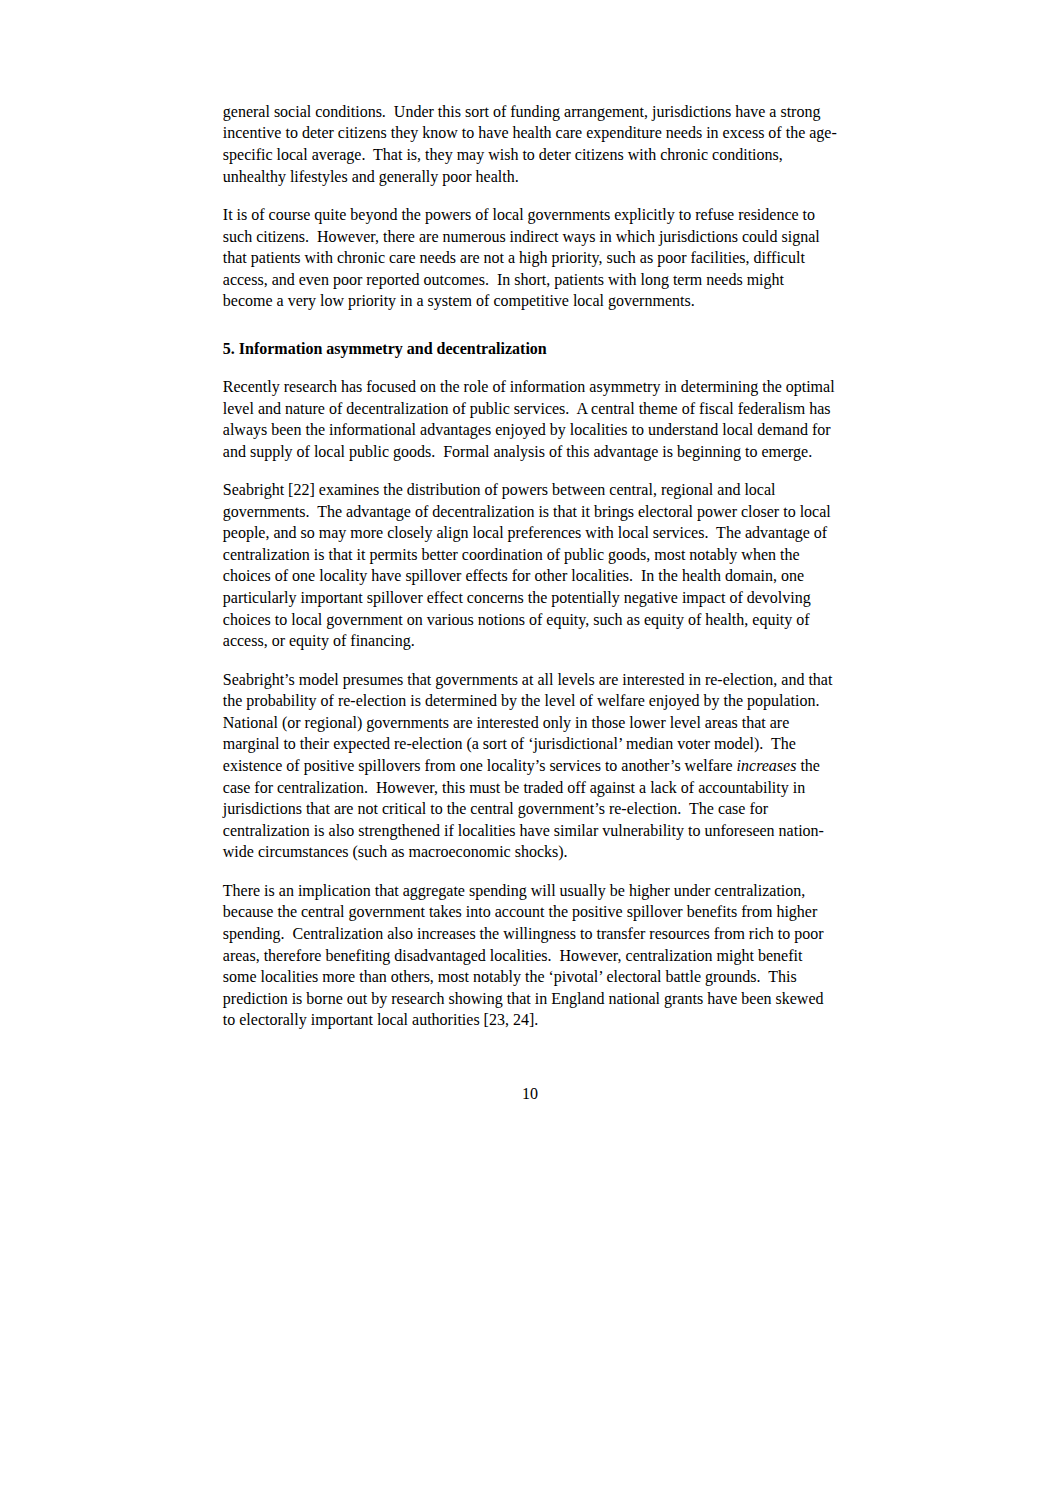general social conditions. Under this sort of funding arrangement, jurisdictions have a strong incentive to deter citizens they know to have health care expenditure needs in excess of the age-specific local average. That is, they may wish to deter citizens with chronic conditions, unhealthy lifestyles and generally poor health.
It is of course quite beyond the powers of local governments explicitly to refuse residence to such citizens. However, there are numerous indirect ways in which jurisdictions could signal that patients with chronic care needs are not a high priority, such as poor facilities, difficult access, and even poor reported outcomes. In short, patients with long term needs might become a very low priority in a system of competitive local governments.
5. Information asymmetry and decentralization
Recently research has focused on the role of information asymmetry in determining the optimal level and nature of decentralization of public services. A central theme of fiscal federalism has always been the informational advantages enjoyed by localities to understand local demand for and supply of local public goods. Formal analysis of this advantage is beginning to emerge.
Seabright [22] examines the distribution of powers between central, regional and local governments. The advantage of decentralization is that it brings electoral power closer to local people, and so may more closely align local preferences with local services. The advantage of centralization is that it permits better coordination of public goods, most notably when the choices of one locality have spillover effects for other localities. In the health domain, one particularly important spillover effect concerns the potentially negative impact of devolving choices to local government on various notions of equity, such as equity of health, equity of access, or equity of financing.
Seabright’s model presumes that governments at all levels are interested in re-election, and that the probability of re-election is determined by the level of welfare enjoyed by the population. National (or regional) governments are interested only in those lower level areas that are marginal to their expected re-election (a sort of ‘jurisdictional’ median voter model). The existence of positive spillovers from one locality’s services to another’s welfare increases the case for centralization. However, this must be traded off against a lack of accountability in jurisdictions that are not critical to the central government’s re-election. The case for centralization is also strengthened if localities have similar vulnerability to unforeseen nation-wide circumstances (such as macroeconomic shocks).
There is an implication that aggregate spending will usually be higher under centralization, because the central government takes into account the positive spillover benefits from higher spending. Centralization also increases the willingness to transfer resources from rich to poor areas, therefore benefiting disadvantaged localities. However, centralization might benefit some localities more than others, most notably the ‘pivotal’ electoral battle grounds. This prediction is borne out by research showing that in England national grants have been skewed to electorally important local authorities [23, 24].
10